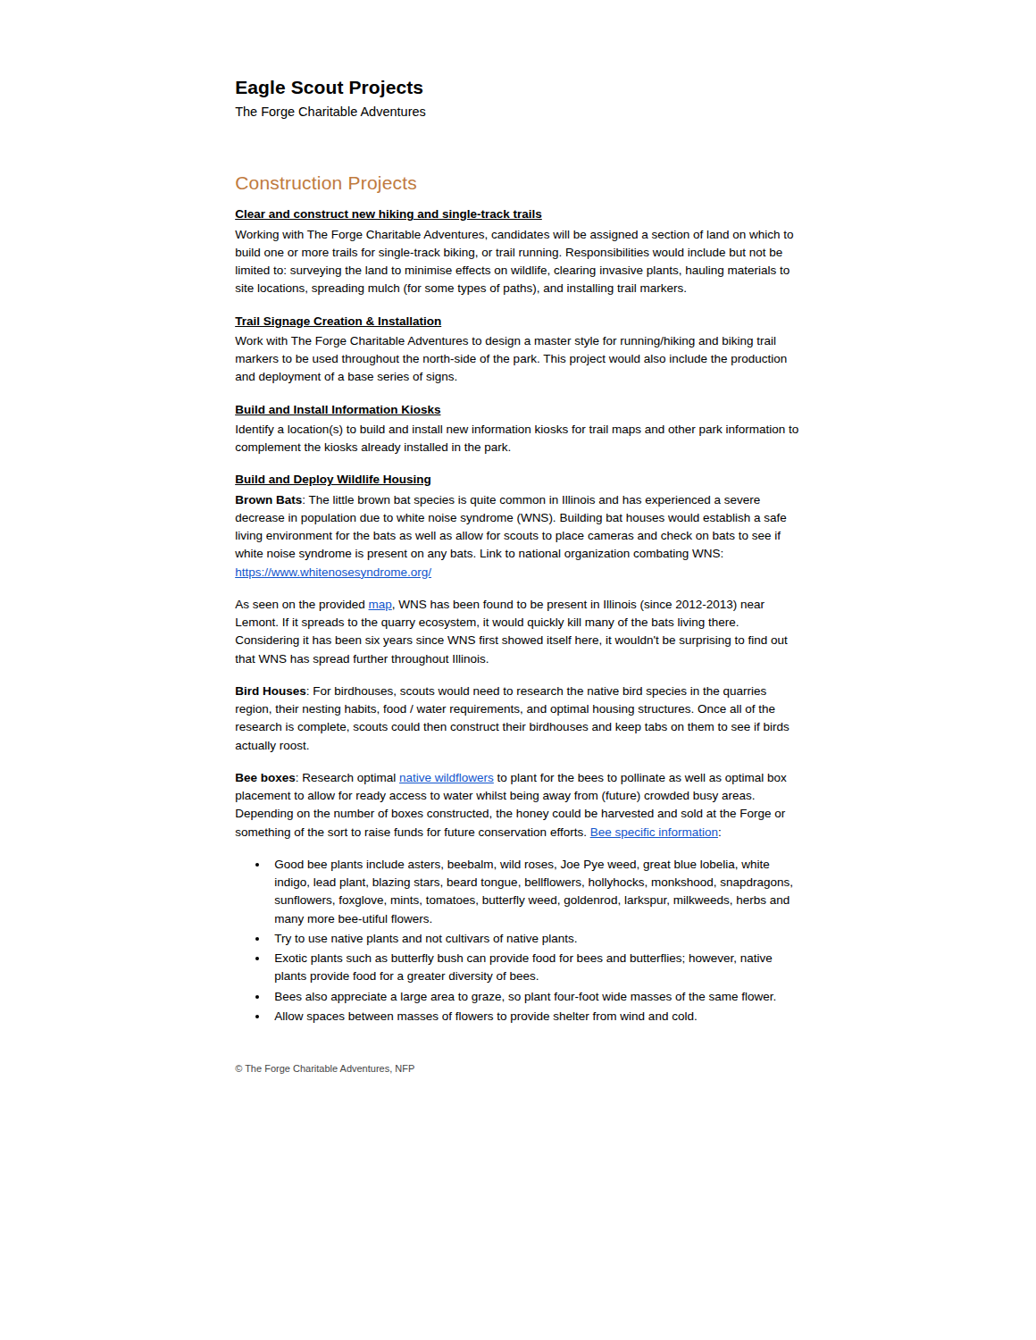Eagle Scout Projects
The Forge Charitable Adventures
Construction Projects
Clear and construct new hiking and single-track trails
Working with The Forge Charitable Adventures, candidates will be assigned a section of land on which to build one or more trails for single-track biking, or trail running. Responsibilities would include but not be limited to: surveying the land to minimise effects on wildlife, clearing invasive plants, hauling materials to site locations, spreading mulch (for some types of paths), and installing trail markers.
Trail Signage Creation & Installation
Work with The Forge Charitable Adventures to design a master style for running/hiking and biking trail markers to be used throughout the north-side of the park. This project would also include the production and deployment of a base series of signs.
Build and Install Information Kiosks
Identify a location(s) to build and install new information kiosks for trail maps and other park information to complement the kiosks already installed in the park.
Build and Deploy Wildlife Housing
Brown Bats: The little brown bat species is quite common in Illinois and has experienced a severe decrease in population due to white noise syndrome (WNS). Building bat houses would establish a safe living environment for the bats as well as allow for scouts to place cameras and check on bats to see if white noise syndrome is present on any bats. Link to national organization combating WNS: https://www.whitenosesyndrome.org/
As seen on the provided map, WNS has been found to be present in Illinois (since 2012-2013) near Lemont. If it spreads to the quarry ecosystem, it would quickly kill many of the bats living there. Considering it has been six years since WNS first showed itself here, it wouldn't be surprising to find out that WNS has spread further throughout Illinois.
Bird Houses: For birdhouses, scouts would need to research the native bird species in the quarries region, their nesting habits, food / water requirements, and optimal housing structures. Once all of the research is complete, scouts could then construct their birdhouses and keep tabs on them to see if birds actually roost.
Bee boxes: Research optimal native wildflowers to plant for the bees to pollinate as well as optimal box placement to allow for ready access to water whilst being away from (future) crowded busy areas. Depending on the number of boxes constructed, the honey could be harvested and sold at the Forge or something of the sort to raise funds for future conservation efforts. Bee specific information:
Good bee plants include asters, beebalm, wild roses, Joe Pye weed, great blue lobelia, white indigo, lead plant, blazing stars, beard tongue, bellflowers, hollyhocks, monkshood, snapdragons, sunflowers, foxglove, mints, tomatoes, butterfly weed, goldenrod, larkspur, milkweeds, herbs and many more bee-utiful flowers.
Try to use native plants and not cultivars of native plants.
Exotic plants such as butterfly bush can provide food for bees and butterflies; however, native plants provide food for a greater diversity of bees.
Bees also appreciate a large area to graze, so plant four-foot wide masses of the same flower.
Allow spaces between masses of flowers to provide shelter from wind and cold.
© The Forge Charitable Adventures, NFP